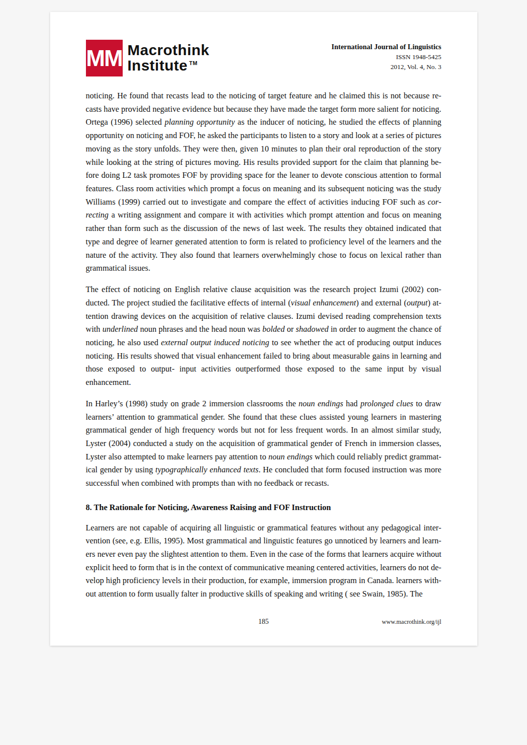MM
Macrothink InstituteTM
International Journal of Linguistics
ISSN 1948-5425
2012, Vol. 4, No. 3
noticing. He found that recasts lead to the noticing of target feature and he claimed this is not because recasts have provided negative evidence but because they have made the target form more salient for noticing. Ortega (1996) selected planning opportunity as the inducer of noticing, he studied the effects of planning opportunity on noticing and FOF, he asked the participants to listen to a story and look at a series of pictures moving as the story unfolds. They were then, given 10 minutes to plan their oral reproduction of the story while looking at the string of pictures moving. His results provided support for the claim that planning before doing L2 task promotes FOF by providing space for the leaner to devote conscious attention to formal features. Class room activities which prompt a focus on meaning and its subsequent noticing was the study Williams (1999) carried out to investigate and compare the effect of activities inducing FOF such as correcting a writing assignment and compare it with activities which prompt attention and focus on meaning rather than form such as the discussion of the news of last week. The results they obtained indicated that type and degree of learner generated attention to form is related to proficiency level of the learners and the nature of the activity. They also found that learners overwhelmingly chose to focus on lexical rather than grammatical issues.
The effect of noticing on English relative clause acquisition was the research project Izumi (2002) conducted. The project studied the facilitative effects of internal (visual enhancement) and external (output) attention drawing devices on the acquisition of relative clauses. Izumi devised reading comprehension texts with underlined noun phrases and the head noun was bolded or shadowed in order to augment the chance of noticing, he also used external output induced noticing to see whether the act of producing output induces noticing. His results showed that visual enhancement failed to bring about measurable gains in learning and those exposed to output- input activities outperformed those exposed to the same input by visual enhancement.
In Harley’s (1998) study on grade 2 immersion classrooms the noun endings had prolonged clues to draw learners’ attention to grammatical gender. She found that these clues assisted young learners in mastering grammatical gender of high frequency words but not for less frequent words. In an almost similar study, Lyster (2004) conducted a study on the acquisition of grammatical gender of French in immersion classes, Lyster also attempted to make learners pay attention to noun endings which could reliably predict grammatical gender by using typographically enhanced texts. He concluded that form focused instruction was more successful when combined with prompts than with no feedback or recasts.
8. The Rationale for Noticing, Awareness Raising and FOF Instruction
Learners are not capable of acquiring all linguistic or grammatical features without any pedagogical intervention (see, e.g. Ellis, 1995). Most grammatical and linguistic features go unnoticed by learners and learners never even pay the slightest attention to them. Even in the case of the forms that learners acquire without explicit heed to form that is in the context of communicative meaning centered activities, learners do not develop high proficiency levels in their production, for example, immersion program in Canada. learners without attention to form usually falter in productive skills of speaking and writing ( see Swain, 1985). The
185
www.macrothink.org/ijl